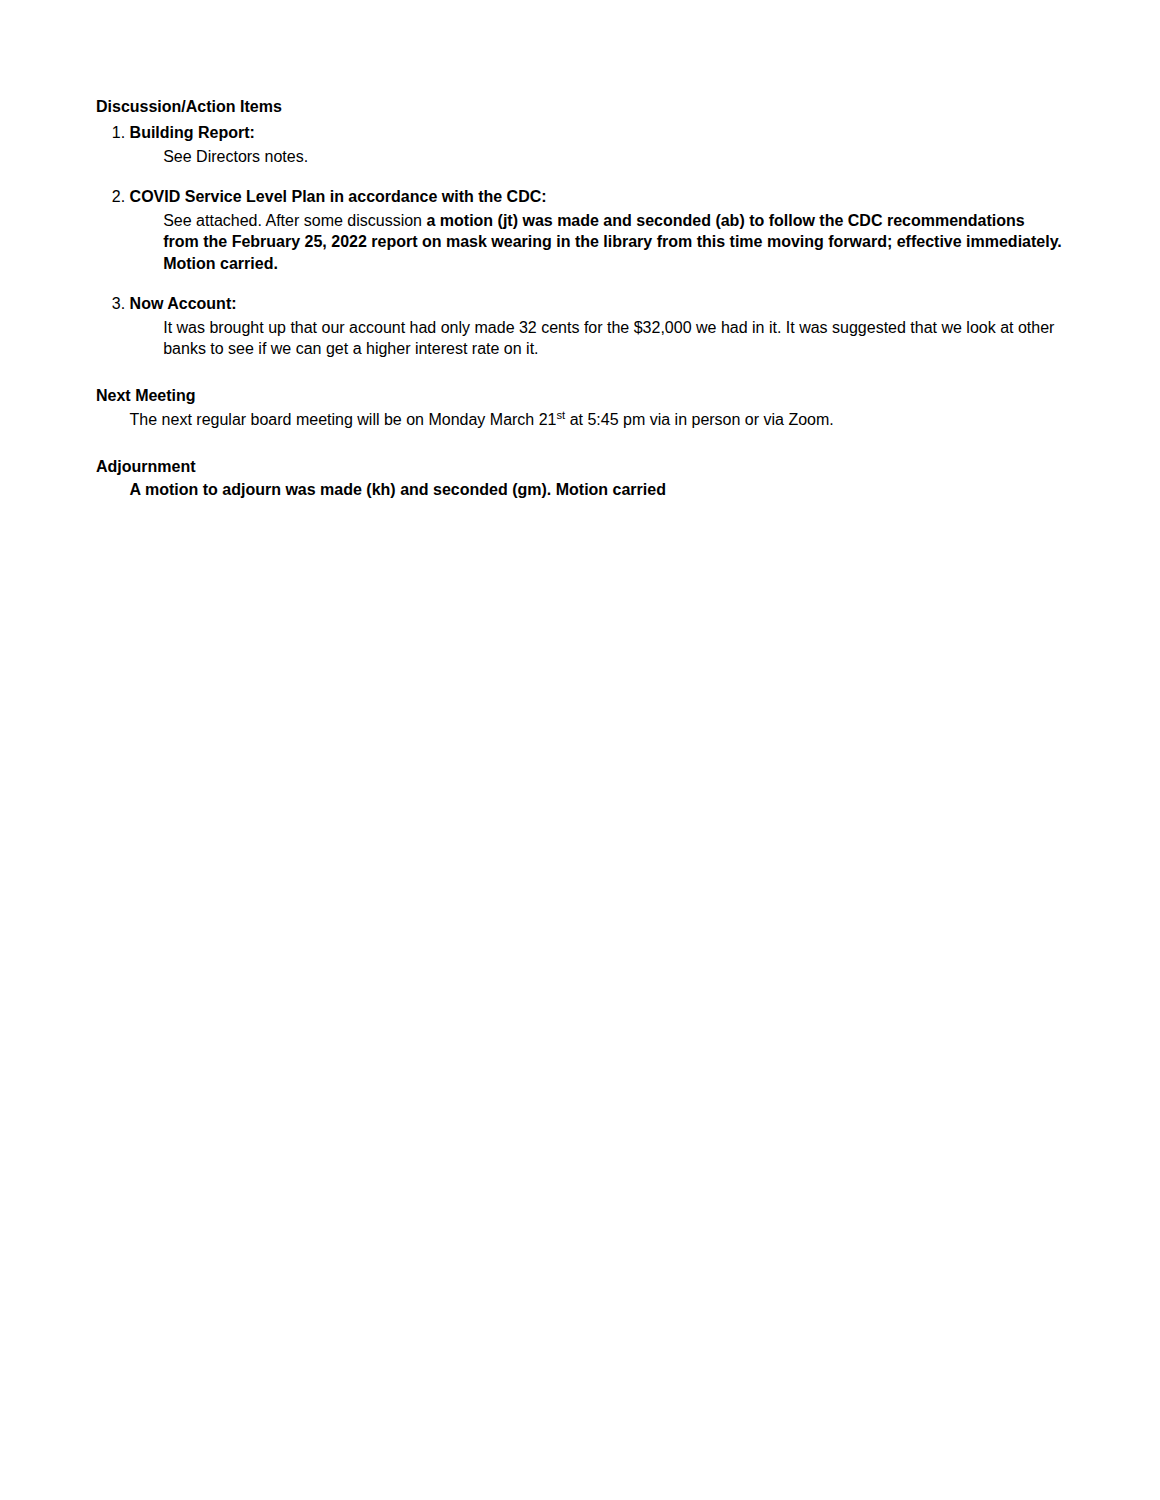Discussion/Action Items
Building Report:
See Directors notes.
COVID Service Level Plan in accordance with the CDC:
See attached. After some discussion a motion (jt) was made and seconded (ab) to follow the CDC recommendations from the February 25, 2022 report on mask wearing in the library from this time moving forward; effective immediately. Motion carried.
Now Account:
It was brought up that our account had only made 32 cents for the $32,000 we had in it. It was suggested that we look at other banks to see if we can get a higher interest rate on it.
Next Meeting
The next regular board meeting will be on Monday March 21st at 5:45 pm via in person or via Zoom.
Adjournment
A motion to adjourn was made (kh) and seconded (gm). Motion carried